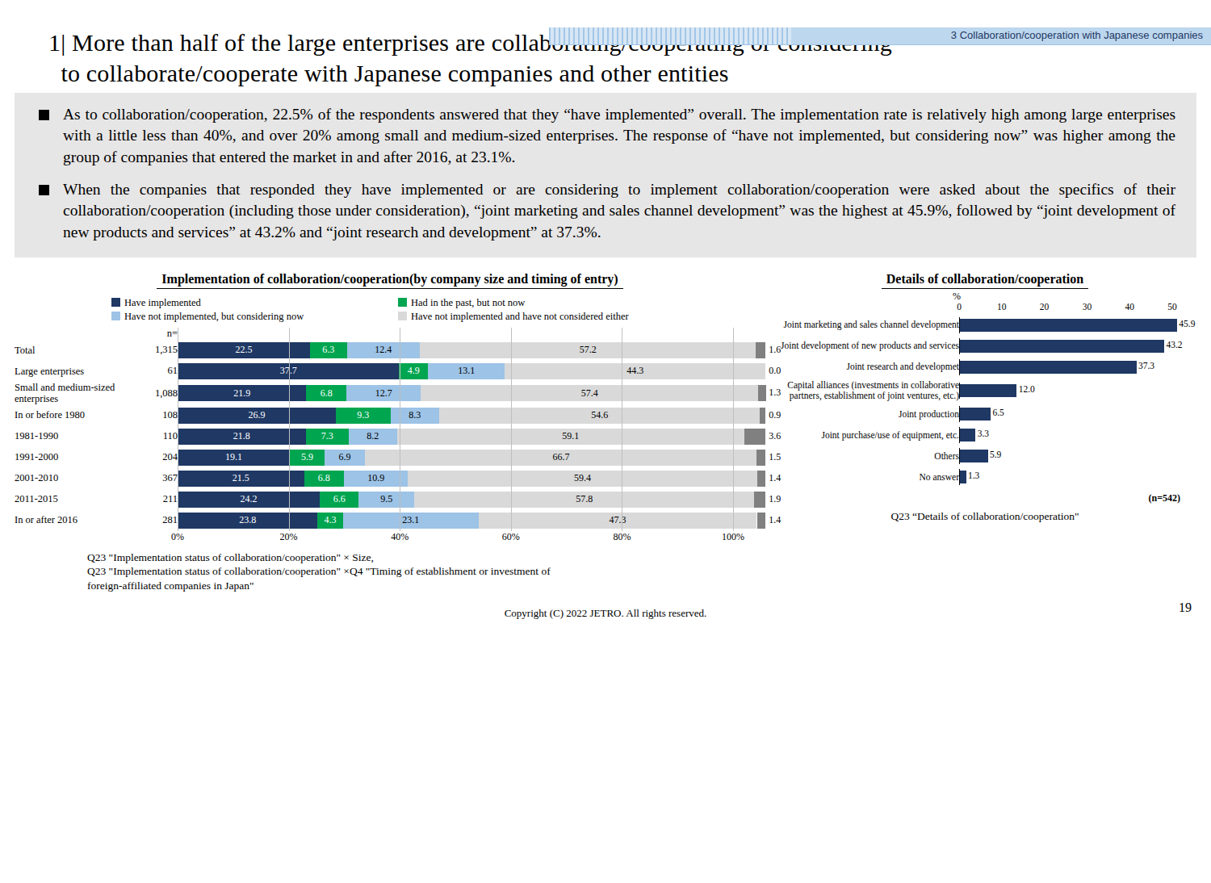3 Collaboration/cooperation with Japanese companies
1| More than half of the large enterprises are collaborating/cooperating or considering
to collaborate/cooperate with Japanese companies and other entities
As to collaboration/cooperation, 22.5% of the respondents answered that they “have implemented” overall. The implementation rate is relatively high among large enterprises with a little less than 40%, and over 20% among small and medium-sized enterprises. The response of “have not implemented, but considering now” was higher among the group of companies that entered the market in and after 2016, at 23.1%.
When the companies that responded they have implemented or are considering to implement collaboration/cooperation were asked about the specifics of their collaboration/cooperation (including those under consideration), “joint marketing and sales channel development” was the highest at 45.9%, followed by “joint development of new products and services” at 43.2% and “joint research and development” at 37.3%.
Implementation of collaboration/cooperation(by company size and timing of entry)
Have implemented
Had in the past, but not now
Have not implemented, but considering now
Have not implemented and have not considered either
| | n= | |
| Total | 1,315 | 22.5 6.3 12.4 57.2 1.6 |
| Large enterprises | 61 | 37.7 4.9 13.1 44.3 0.0 |
| Small and medium-sized enterprises | 1,088 | 21.9 6.8 12.7 57.4 1.3 |
| In or before 1980 | 108 | 26.9 9.3 8.3 54.6 0.9 |
| 1981-1990 | 110 | 21.8 7.3 8.2 59.1 3.6 |
| 1991-2000 | 204 | 19.1 5.9 6.9 66.7 1.5 |
| 2001-2010 | 367 | 21.5 6.8 10.9 59.4 1.4 |
| 2011-2015 | 211 | 24.2 6.6 9.5 57.8 1.9 |
| In or after 2016 | 281 | 23.8 4.3 23.1 47.3 1.4 |
0% 20% 40% 60% 80% 100%
Q23 "Implementation status of collaboration/cooperation" × Size,
Q23 "Implementation status of collaboration/cooperation" ×Q4 "Timing of establishment or investment of
foreign-affiliated companies in Japan"
Details of collaboration/cooperation
%
0 10 20 30 40 50
| Joint marketing and sales channel development | 45.9 |
| Joint development of new products and services | 43.2 |
| Joint research and developmet | 37.3 |
| Capital alliances (investments in collaborative partners, establishment of joint ventures, etc.) | 12.0 |
| Joint production | 6.5 |
| Joint purchase/use of equipment, etc. | 3.3 |
| Others | 5.9 |
| No answer | 1.3 |
(n=542)
Q23 “Details of collaboration/cooperation"
Copyright (C) 2022 JETRO. All rights reserved.
19